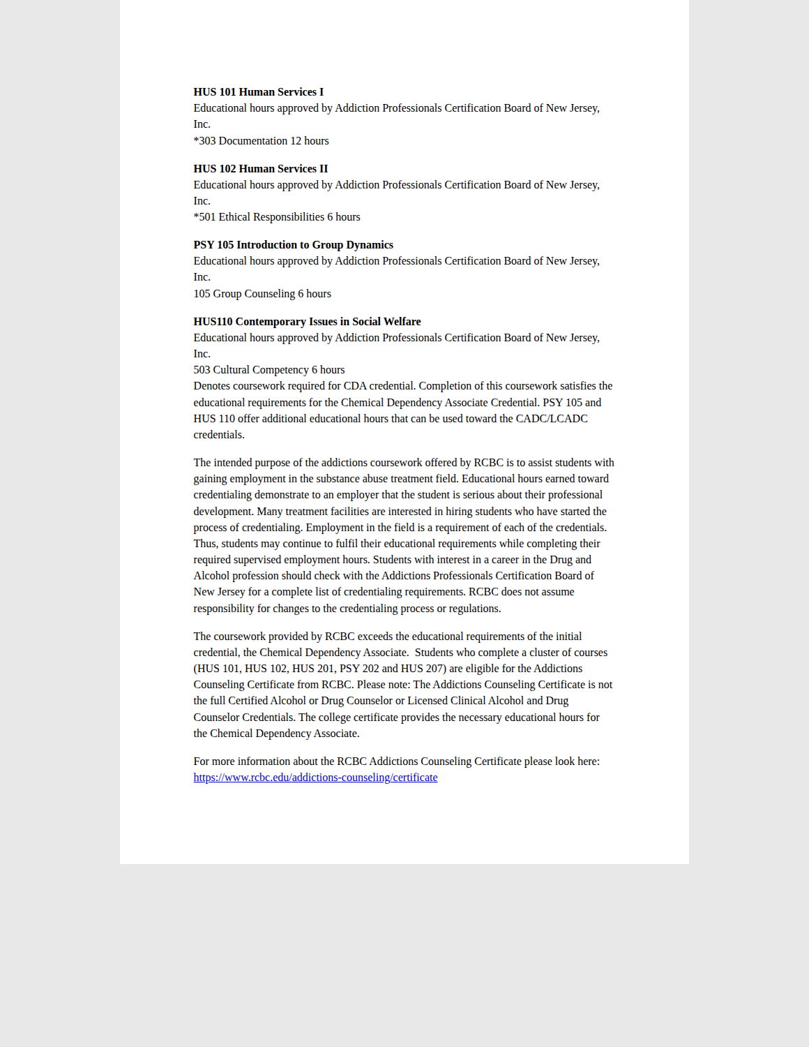HUS 101 Human Services I
Educational hours approved by Addiction Professionals Certification Board of New Jersey, Inc.
*303 Documentation 12 hours
HUS 102 Human Services II
Educational hours approved by Addiction Professionals Certification Board of New Jersey, Inc.
*501 Ethical Responsibilities 6 hours
PSY 105 Introduction to Group Dynamics
Educational hours approved by Addiction Professionals Certification Board of New Jersey, Inc.
105 Group Counseling 6 hours
HUS110 Contemporary Issues in Social Welfare
Educational hours approved by Addiction Professionals Certification Board of New Jersey, Inc.
503 Cultural Competency 6 hours
Denotes coursework required for CDA credential. Completion of this coursework satisfies the educational requirements for the Chemical Dependency Associate Credential. PSY 105 and HUS 110 offer additional educational hours that can be used toward the CADC/LCADC credentials.
The intended purpose of the addictions coursework offered by RCBC is to assist students with gaining employment in the substance abuse treatment field. Educational hours earned toward credentialing demonstrate to an employer that the student is serious about their professional development. Many treatment facilities are interested in hiring students who have started the process of credentialing. Employment in the field is a requirement of each of the credentials. Thus, students may continue to fulfil their educational requirements while completing their required supervised employment hours. Students with interest in a career in the Drug and Alcohol profession should check with the Addictions Professionals Certification Board of New Jersey for a complete list of credentialing requirements. RCBC does not assume responsibility for changes to the credentialing process or regulations.
The coursework provided by RCBC exceeds the educational requirements of the initial credential, the Chemical Dependency Associate. Students who complete a cluster of courses (HUS 101, HUS 102, HUS 201, PSY 202 and HUS 207) are eligible for the Addictions Counseling Certificate from RCBC. Please note: The Addictions Counseling Certificate is not the full Certified Alcohol or Drug Counselor or Licensed Clinical Alcohol and Drug Counselor Credentials. The college certificate provides the necessary educational hours for the Chemical Dependency Associate.
For more information about the RCBC Addictions Counseling Certificate please look here:
https://www.rcbc.edu/addictions-counseling/certificate